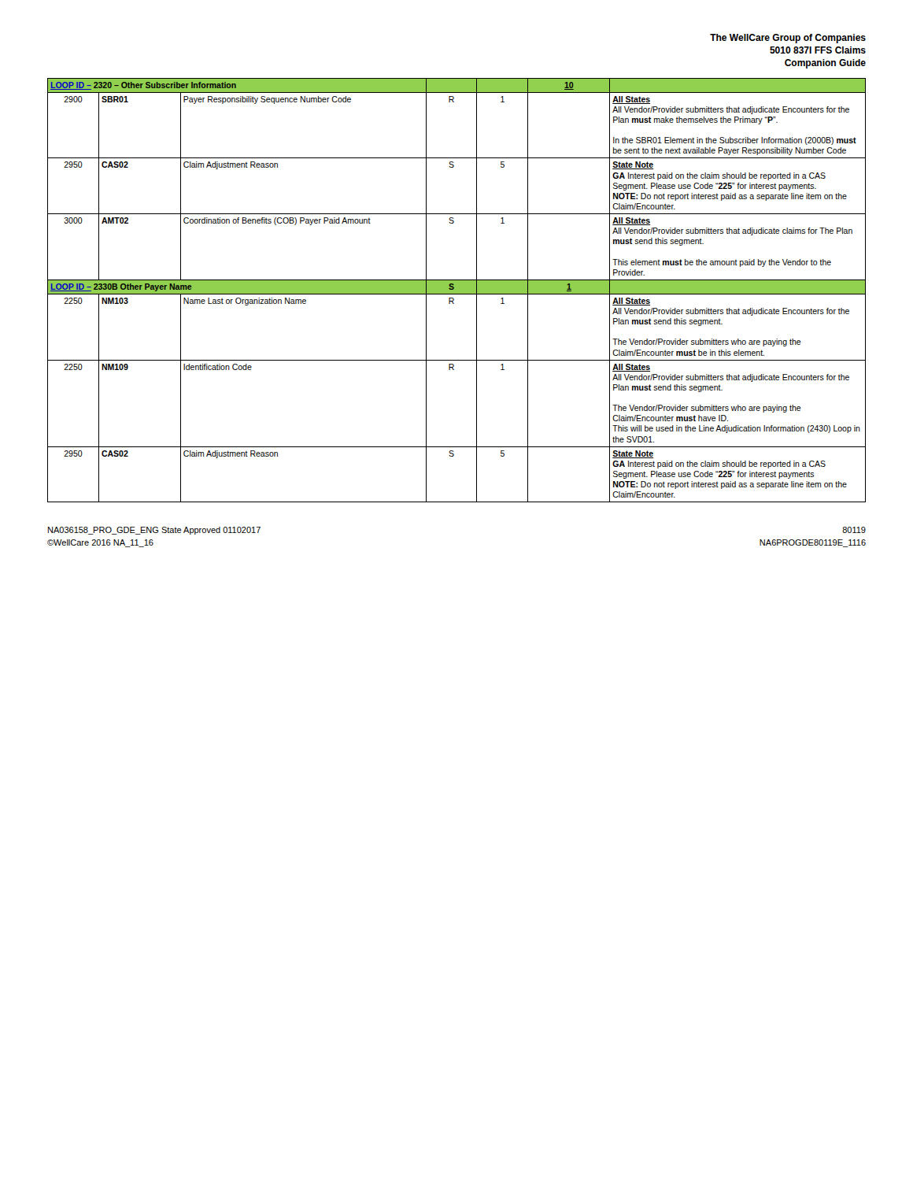The WellCare Group of Companies
5010 837I FFS Claims
Companion Guide
| LOOP ID – 2320 – Other Subscriber Information | | | 10 | |
| 2900 | SBR01 | Payer Responsibility Sequence Number Code | R | 1 | | All States All Vendor/Provider submitters that adjudicate Encounters for the Plan must make themselves the Primary “ P ”. In the SBR01 Element in the Subscriber Information (2000B) must be sent to the next available Payer Responsibility Number Code |
| 2950 | CAS02 | Claim Adjustment Reason | S | 5 | | State Note GA Interest paid on the claim should be reported in a CAS Segment. Please use Code “ 225 ” for interest payments. NOTE: Do not report interest paid as a separate line item on the Claim/Encounter. |
| 3000 | AMT02 | Coordination of Benefits (COB) Payer Paid Amount | S | 1 | | All States All Vendor/Provider submitters that adjudicate claims for The Plan must send this segment. This element must be the amount paid by the Vendor to the Provider. |
| LOOP ID – 2330B Other Payer Name | S | | 1 | |
| 2250 | NM103 | Name Last or Organization Name | R | 1 | | All States All Vendor/Provider submitters that adjudicate Encounters for the Plan must send this segment. The Vendor/Provider submitters who are paying the Claim/Encounter must be in this element. |
| 2250 | NM109 | Identification Code | R | 1 | | All States All Vendor/Provider submitters that adjudicate Encounters for the Plan must send this segment. The Vendor/Provider submitters who are paying the Claim/Encounter must have ID. This will be used in the Line Adjudication Information (2430) Loop in the SVD01. |
| 2950 | CAS02 | Claim Adjustment Reason | S | 5 | | State Note GA Interest paid on the claim should be reported in a CAS Segment. Please use Code “ 225 ” for interest payments NOTE: Do not report interest paid as a separate line item on the Claim/Encounter. |
NA036158_PRO_GDE_ENG State Approved 01102017
©WellCare 2016 NA_11_16
80119
NA6PROGDE80119E_1116